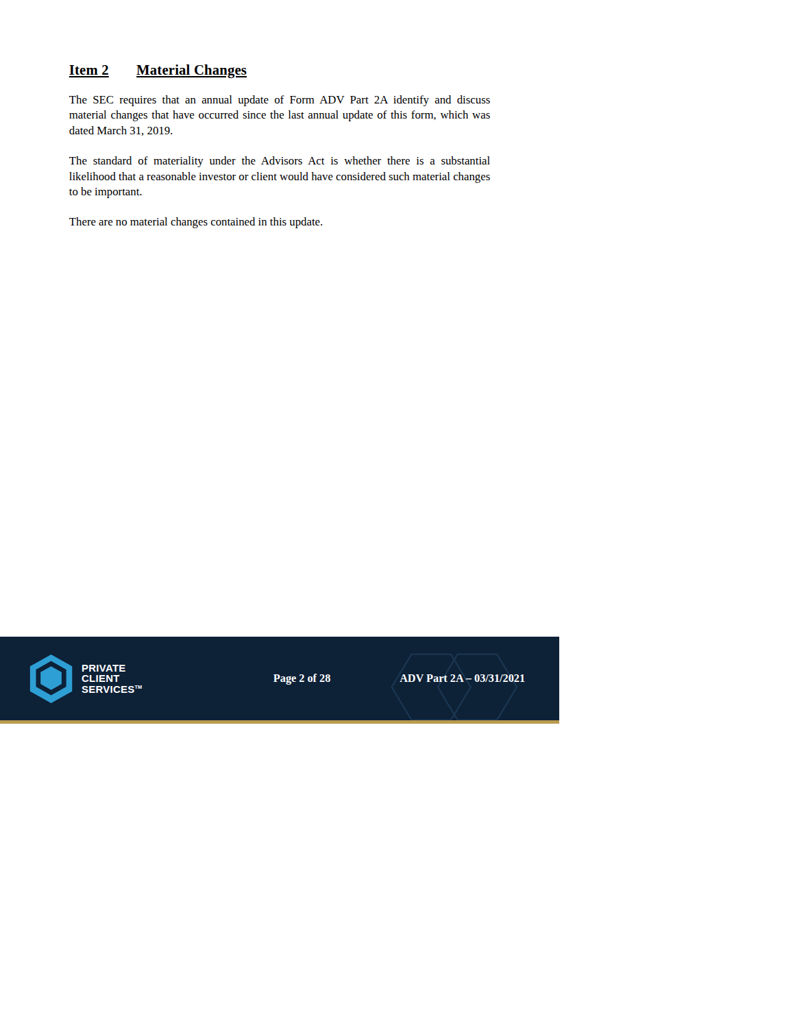Item 2 Material Changes
The SEC requires that an annual update of Form ADV Part 2A identify and discuss material changes that have occurred since the last annual update of this form, which was dated March 31, 2019.
The standard of materiality under the Advisors Act is whether there is a substantial likelihood that a reasonable investor or client would have considered such material changes to be important.
There are no material changes contained in this update.
PRIVATE
CLIENT
SERVICESTM
Page 2 of 28 ADV Part 2A – 03/31/2021